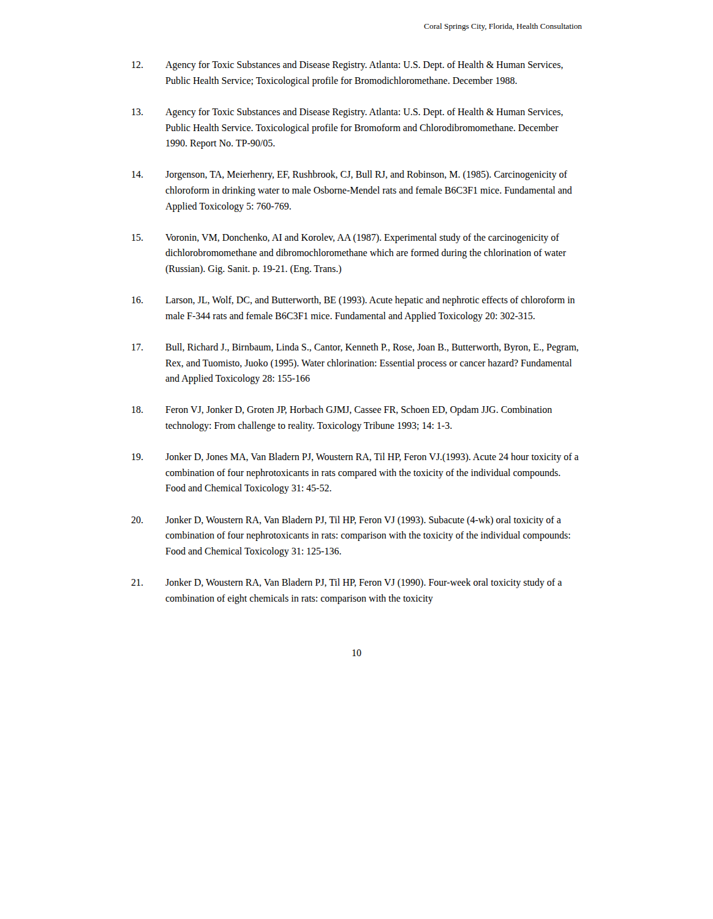Coral Springs City, Florida, Health Consultation
12. Agency for Toxic Substances and Disease Registry. Atlanta: U.S. Dept. of Health & Human Services, Public Health Service; Toxicological profile for Bromodichloromethane. December 1988.
13. Agency for Toxic Substances and Disease Registry. Atlanta: U.S. Dept. of Health & Human Services, Public Health Service. Toxicological profile for Bromoform and Chlorodibromomethane. December 1990. Report No. TP-90/05.
14. Jorgenson, TA, Meierhenry, EF, Rushbrook, CJ, Bull RJ, and Robinson, M. (1985). Carcinogenicity of chloroform in drinking water to male Osborne-Mendel rats and female B6C3F1 mice. Fundamental and Applied Toxicology 5: 760-769.
15. Voronin, VM, Donchenko, AI and Korolev, AA (1987). Experimental study of the carcinogenicity of dichlorobromomethane and dibromochloromethane which are formed during the chlorination of water (Russian). Gig. Sanit. p. 19-21. (Eng. Trans.)
16. Larson, JL, Wolf, DC, and Butterworth, BE (1993). Acute hepatic and nephrotic effects of chloroform in male F-344 rats and female B6C3F1 mice. Fundamental and Applied Toxicology 20: 302-315.
17. Bull, Richard J., Birnbaum, Linda S., Cantor, Kenneth P., Rose, Joan B., Butterworth, Byron, E., Pegram, Rex, and Tuomisto, Juoko (1995). Water chlorination: Essential process or cancer hazard? Fundamental and Applied Toxicology 28: 155-166
18. Feron VJ, Jonker D, Groten JP, Horbach GJMJ, Cassee FR, Schoen ED, Opdam JJG. Combination technology: From challenge to reality. Toxicology Tribune 1993; 14: 1-3.
19. Jonker D, Jones MA, Van Bladern PJ, Woustern RA, Til HP, Feron VJ.(1993). Acute 24 hour toxicity of a combination of four nephrotoxicants in rats compared with the toxicity of the individual compounds. Food and Chemical Toxicology 31: 45-52.
20. Jonker D, Woustern RA, Van Bladern PJ, Til HP, Feron VJ (1993). Subacute (4-wk) oral toxicity of a combination of four nephrotoxicants in rats: comparison with the toxicity of the individual compounds: Food and Chemical Toxicology 31: 125-136.
21. Jonker D, Woustern RA, Van Bladern PJ, Til HP, Feron VJ (1990). Four-week oral toxicity study of a combination of eight chemicals in rats: comparison with the toxicity
10